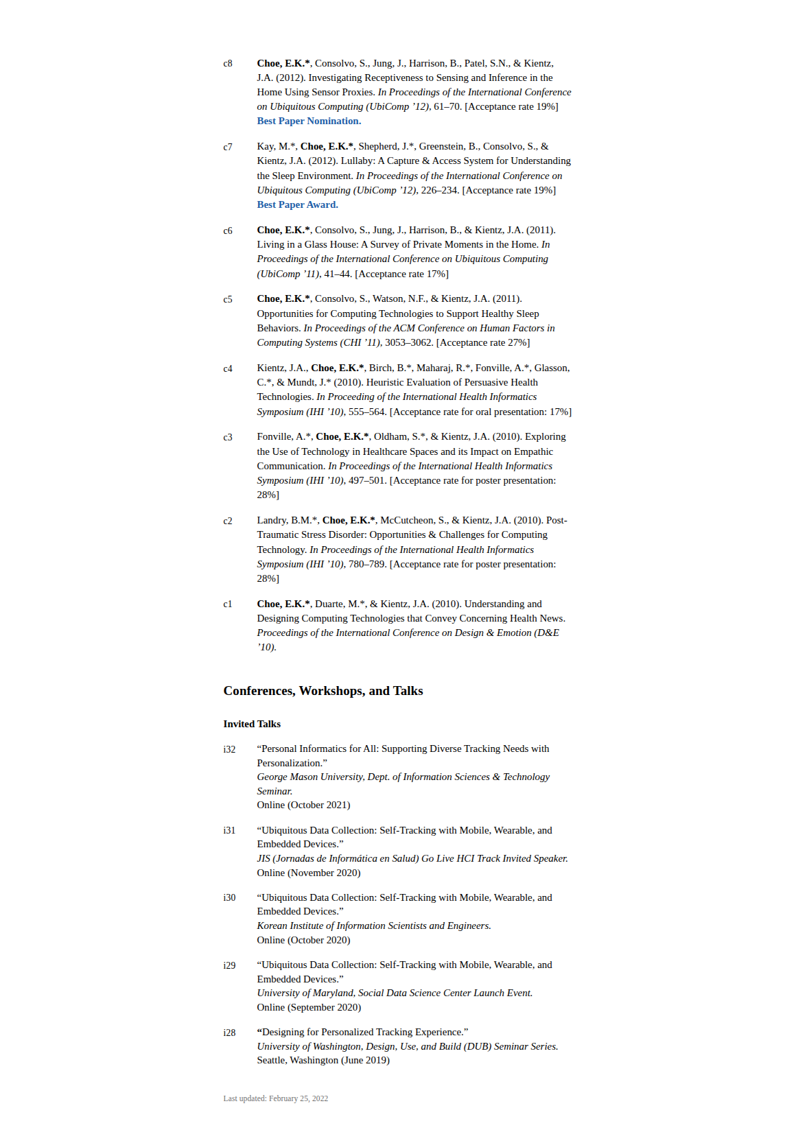c8
Choe, E.K.*, Consolvo, S., Jung, J., Harrison, B., Patel, S.N., & Kientz, J.A. (2012). Investigating Receptiveness to Sensing and Inference in the Home Using Sensor Proxies. In Proceedings of the International Conference on Ubiquitous Computing (UbiComp ’12), 61–70. [Acceptance rate 19%] Best Paper Nomination.
c7
Kay, M.*, Choe, E.K.*, Shepherd, J.*, Greenstein, B., Consolvo, S., & Kientz, J.A. (2012). Lullaby: A Capture & Access System for Understanding the Sleep Environment. In Proceedings of the International Conference on Ubiquitous Computing (UbiComp ’12), 226–234. [Acceptance rate 19%] Best Paper Award.
c6
Choe, E.K.*, Consolvo, S., Jung, J., Harrison, B., & Kientz, J.A. (2011). Living in a Glass House: A Survey of Private Moments in the Home. In Proceedings of the International Conference on Ubiquitous Computing (UbiComp ’11), 41–44. [Acceptance rate 17%]
c5
Choe, E.K.*, Consolvo, S., Watson, N.F., & Kientz, J.A. (2011). Opportunities for Computing Technologies to Support Healthy Sleep Behaviors. In Proceedings of the ACM Conference on Human Factors in Computing Systems (CHI ’11), 3053–3062. [Acceptance rate 27%]
c4
Kientz, J.A., Choe, E.K.*, Birch, B.*, Maharaj, R.*, Fonville, A.*, Glasson, C.*, & Mundt, J.* (2010). Heuristic Evaluation of Persuasive Health Technologies. In Proceeding of the International Health Informatics Symposium (IHI ’10), 555–564. [Acceptance rate for oral presentation: 17%]
c3
Fonville, A.*, Choe, E.K.*, Oldham, S.*, & Kientz, J.A. (2010). Exploring the Use of Technology in Healthcare Spaces and its Impact on Empathic Communication. In Proceedings of the International Health Informatics Symposium (IHI ’10), 497–501. [Acceptance rate for poster presentation: 28%]
c2
Landry, B.M.*, Choe, E.K.*, McCutcheon, S., & Kientz, J.A. (2010). Post-Traumatic Stress Disorder: Opportunities & Challenges for Computing Technology. In Proceedings of the International Health Informatics Symposium (IHI ’10), 780–789. [Acceptance rate for poster presentation: 28%]
c1
Choe, E.K.*, Duarte, M.*, & Kientz, J.A. (2010). Understanding and Designing Computing Technologies that Convey Concerning Health News. Proceedings of the International Conference on Design & Emotion (D&E ’10).
Conferences, Workshops, and Talks
Invited Talks
i32
“Personal Informatics for All: Supporting Diverse Tracking Needs with Personalization.” George Mason University, Dept. of Information Sciences & Technology Seminar. Online (October 2021)
i31
“Ubiquitous Data Collection: Self-Tracking with Mobile, Wearable, and Embedded Devices.” JIS (Jornadas de Informática en Salud) Go Live HCI Track Invited Speaker. Online (November 2020)
i30
“Ubiquitous Data Collection: Self-Tracking with Mobile, Wearable, and Embedded Devices.” Korean Institute of Information Scientists and Engineers. Online (October 2020)
i29
“Ubiquitous Data Collection: Self-Tracking with Mobile, Wearable, and Embedded Devices.” University of Maryland, Social Data Science Center Launch Event. Online (September 2020)
i28
“Designing for Personalized Tracking Experience.” University of Washington, Design, Use, and Build (DUB) Seminar Series. Seattle, Washington (June 2019)
Last updated: February 25, 2022